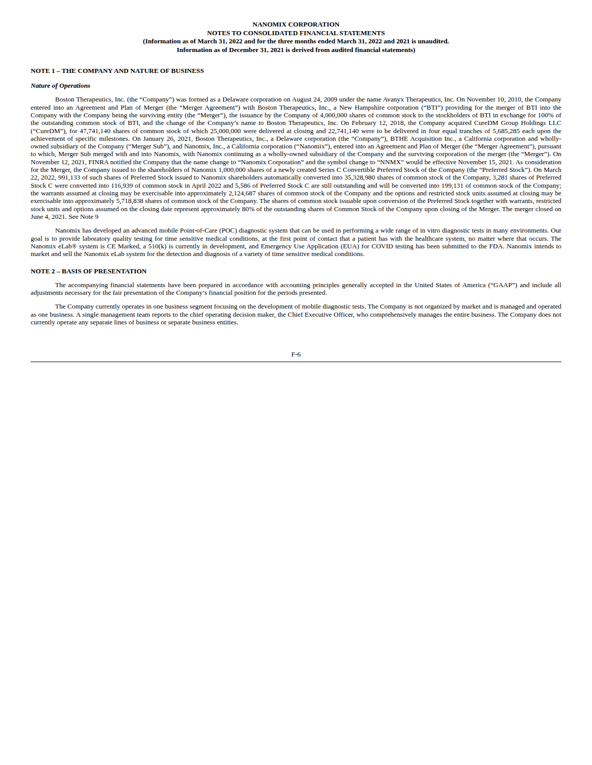NANOMIX CORPORATION
NOTES TO CONSOLIDATED FINANCIAL STATEMENTS
(Information as of March 31, 2022 and for the three months ended March 31, 2022 and 2021 is unaudited.
Information as of December 31, 2021 is derived from audited financial statements)
NOTE 1 – THE COMPANY AND NATURE OF BUSINESS
Nature of Operations
Boston Therapeutics, Inc. (the “Company”) was formed as a Delaware corporation on August 24, 2009 under the name Avanyx Therapeutics, Inc. On November 10, 2010, the Company entered into an Agreement and Plan of Merger (the “Merger Agreement”) with Boston Therapeutics, Inc., a New Hampshire corporation (“BTI”) providing for the merger of BTI into the Company with the Company being the surviving entity (the “Merger”), the issuance by the Company of 4,000,000 shares of common stock to the stockholders of BTI in exchange for 100% of the outstanding common stock of BTI, and the change of the Company’s name to Boston Therapeutics, Inc. On February 12, 2018, the Company acquired CureDM Group Holdings LLC (“CureDM”), for 47,741,140 shares of common stock of which 25,000,000 were delivered at closing and 22,741,140 were to be delivered in four equal tranches of 5,685,285 each upon the achievement of specific milestones. On January 26, 2021, Boston Therapeutics, Inc., a Delaware corporation (the “Company”), BTHE Acquisition Inc., a California corporation and wholly-owned subsidiary of the Company (“Merger Sub”), and Nanomix, Inc., a California corporation (“Nanomix”), entered into an Agreement and Plan of Merger (the “Merger Agreement”), pursuant to which, Merger Sub merged with and into Nanomix, with Nanomix continuing as a wholly-owned subsidiary of the Company and the surviving corporation of the merger (the “Merger”). On November 12, 2021, FINRA notified the Company that the name change to “Nanomix Corporation” and the symbol change to “NNMX” would be effective November 15, 2021. As consideration for the Merger, the Company issued to the shareholders of Nanomix 1,000,000 shares of a newly created Series C Convertible Preferred Stock of the Company (the “Preferred Stock”). On March 22, 2022, 991,133 of such shares of Preferred Stock issued to Nanomix shareholders automatically converted into 35,328,980 shares of common stock of the Company, 3,281 shares of Preferred Stock C were converted into 116,939 of common stock in April 2022 and 5,586 of Preferred Stock C are still outstanding and will be converted into 199,131 of common stock of the Company; the warrants assumed at closing may be exercisable into approximately 2,124,687 shares of common stock of the Company and the options and restricted stock units assumed at closing may be exercisable into approximately 5,718,838 shares of common stock of the Company. The shares of common stock issuable upon conversion of the Preferred Stock together with warrants, restricted stock units and options assumed on the closing date represent approximately 80% of the outstanding shares of Common Stock of the Company upon closing of the Merger. The merger closed on June 4, 2021. See Note 9
Nanomix has developed an advanced mobile Point-of-Care (POC) diagnostic system that can be used in performing a wide range of in vitro diagnostic tests in many environments. Our goal is to provide laboratory quality testing for time sensitive medical conditions, at the first point of contact that a patient has with the healthcare system, no matter where that occurs. The Nanomix eLab® system is CE Marked, a 510(k) is currently in development, and Emergency Use Application (EUA) for COVID testing has been submitted to the FDA. Nanomix intends to market and sell the Nanomix eLab system for the detection and diagnosis of a variety of time sensitive medical conditions.
NOTE 2 – BASIS OF PRESENTATION
The accompanying financial statements have been prepared in accordance with accounting principles generally accepted in the United States of America (“GAAP”) and include all adjustments necessary for the fair presentation of the Company’s financial position for the periods presented.
The Company currently operates in one business segment focusing on the development of mobile diagnostic tests. The Company is not organized by market and is managed and operated as one business. A single management team reports to the chief operating decision maker, the Chief Executive Officer, who comprehensively manages the entire business. The Company does not currently operate any separate lines of business or separate business entities.
F-6